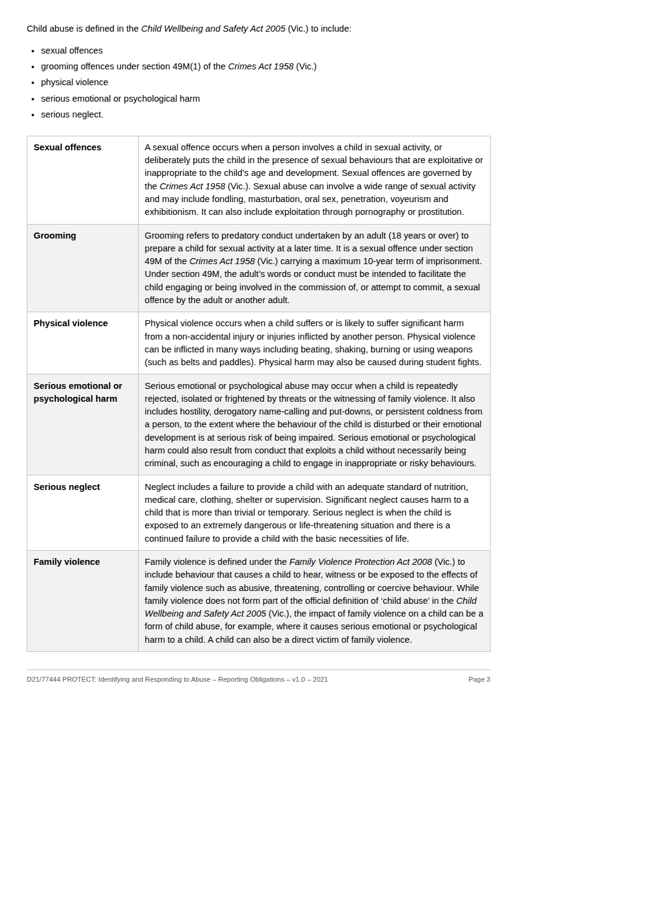Child abuse is defined in the Child Wellbeing and Safety Act 2005 (Vic.) to include:
sexual offences
grooming offences under section 49M(1) of the Crimes Act 1958 (Vic.)
physical violence
serious emotional or psychological harm
serious neglect.
| Sexual offences | A sexual offence occurs when a person involves a child in sexual activity, or deliberately puts the child in the presence of sexual behaviours that are exploitative or inappropriate to the child’s age and development. Sexual offences are governed by the Crimes Act 1958 (Vic.). Sexual abuse can involve a wide range of sexual activity and may include fondling, masturbation, oral sex, penetration, voyeurism and exhibitionism. It can also include exploitation through pornography or prostitution. |
| Grooming | Grooming refers to predatory conduct undertaken by an adult (18 years or over) to prepare a child for sexual activity at a later time. It is a sexual offence under section 49M of the Crimes Act 1958 (Vic.) carrying a maximum 10-year term of imprisonment. Under section 49M, the adult’s words or conduct must be intended to facilitate the child engaging or being involved in the commission of, or attempt to commit, a sexual offence by the adult or another adult. |
| Physical violence | Physical violence occurs when a child suffers or is likely to suffer significant harm from a non-accidental injury or injuries inflicted by another person. Physical violence can be inflicted in many ways including beating, shaking, burning or using weapons (such as belts and paddles). Physical harm may also be caused during student fights. |
| Serious emotional or psychological harm | Serious emotional or psychological abuse may occur when a child is repeatedly rejected, isolated or frightened by threats or the witnessing of family violence. It also includes hostility, derogatory name-calling and put-downs, or persistent coldness from a person, to the extent where the behaviour of the child is disturbed or their emotional development is at serious risk of being impaired. Serious emotional or psychological harm could also result from conduct that exploits a child without necessarily being criminal, such as encouraging a child to engage in inappropriate or risky behaviours. |
| Serious neglect | Neglect includes a failure to provide a child with an adequate standard of nutrition, medical care, clothing, shelter or supervision. Significant neglect causes harm to a child that is more than trivial or temporary. Serious neglect is when the child is exposed to an extremely dangerous or life-threatening situation and there is a continued failure to provide a child with the basic necessities of life. |
| Family violence | Family violence is defined under the Family Violence Protection Act 2008 (Vic.) to include behaviour that causes a child to hear, witness or be exposed to the effects of family violence such as abusive, threatening, controlling or coercive behaviour. While family violence does not form part of the official definition of ‘child abuse’ in the Child Wellbeing and Safety Act 2005 (Vic.), the impact of family violence on a child can be a form of child abuse, for example, where it causes serious emotional or psychological harm to a child. A child can also be a direct victim of family violence. |
D21/77444 PROTECT: Identifying and Responding to Abuse – Reporting Obligations – v1.0 – 2021 Page 3